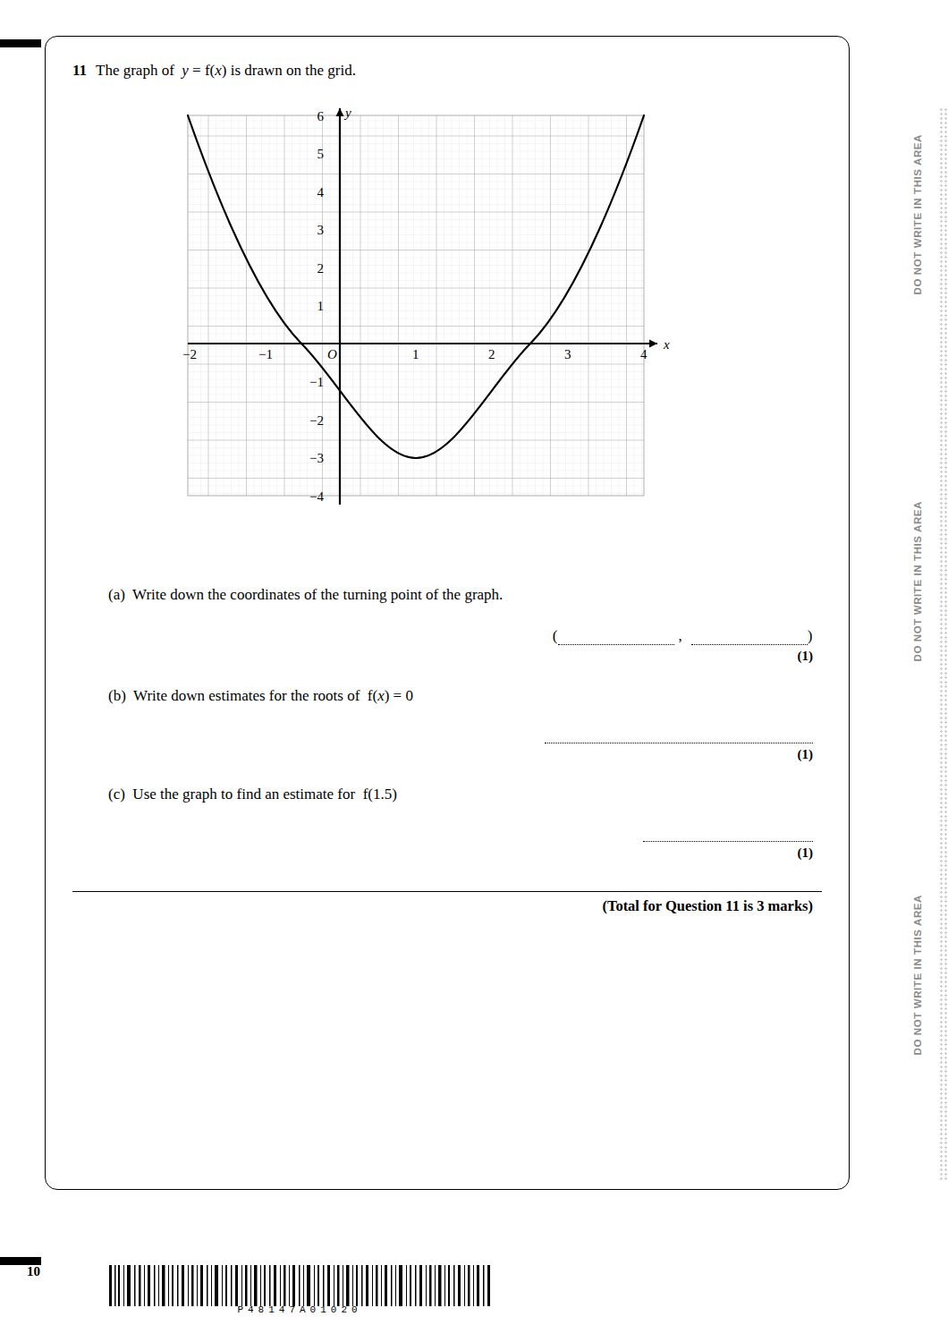DO NOT WRITE IN THIS AREA
DO NOT WRITE IN THIS AREA
DO NOT WRITE IN THIS AREA
11 The graph of y = f(x) is drawn on the grid.
y x −2 −1 O 1 2 3 4 6 5 4 3 2 1 −1 −2 −3 −4
(a) Write down the coordinates of the turning point of the graph.
( , )
(1)
(b) Write down estimates for the roots of f(x) = 0
(1)
(c) Use the graph to find an estimate for f(1.5)
(1)
(Total for Question 11 is 3 marks)
10
P48147A01020